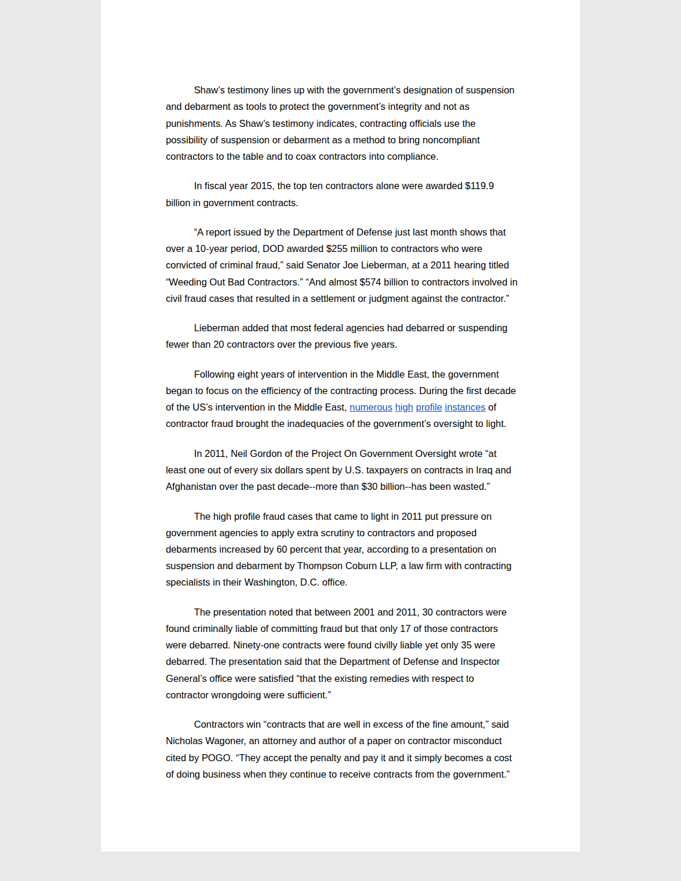Shaw’s testimony lines up with the government’s designation of suspension and debarment as tools to protect the government’s integrity and not as punishments. As Shaw’s testimony indicates, contracting officials use the possibility of suspension or debarment as a method to bring noncompliant contractors to the table and to coax contractors into compliance.
In fiscal year 2015, the top ten contractors alone were awarded $119.9 billion in government contracts.
“A report issued by the Department of Defense just last month shows that over a 10-year period, DOD awarded $255 million to contractors who were convicted of criminal fraud,” said Senator Joe Lieberman, at a 2011 hearing titled “Weeding Out Bad Contractors.” “And almost $574 billion to contractors involved in civil fraud cases that resulted in a settlement or judgment against the contractor.”
Lieberman added that most federal agencies had debarred or suspending fewer than 20 contractors over the previous five years.
Following eight years of intervention in the Middle East, the government began to focus on the efficiency of the contracting process. During the first decade of the US’s intervention in the Middle East, numerous high profile instances of contractor fraud brought the inadequacies of the government’s oversight to light.
In 2011, Neil Gordon of the Project On Government Oversight wrote “at least one out of every six dollars spent by U.S. taxpayers on contracts in Iraq and Afghanistan over the past decade--more than $30 billion--has been wasted.”
The high profile fraud cases that came to light in 2011 put pressure on government agencies to apply extra scrutiny to contractors and proposed debarments increased by 60 percent that year, according to a presentation on suspension and debarment by Thompson Coburn LLP, a law firm with contracting specialists in their Washington, D.C. office.
The presentation noted that between 2001 and 2011, 30 contractors were found criminally liable of committing fraud but that only 17 of those contractors were debarred. Ninety-one contracts were found civilly liable yet only 35 were debarred. The presentation said that the Department of Defense and Inspector General’s office were satisfied “that the existing remedies with respect to contractor wrongdoing were sufficient.”
Contractors win “contracts that are well in excess of the fine amount,” said Nicholas Wagoner, an attorney and author of a paper on contractor misconduct cited by POGO. “They accept the penalty and pay it and it simply becomes a cost of doing business when they continue to receive contracts from the government.”